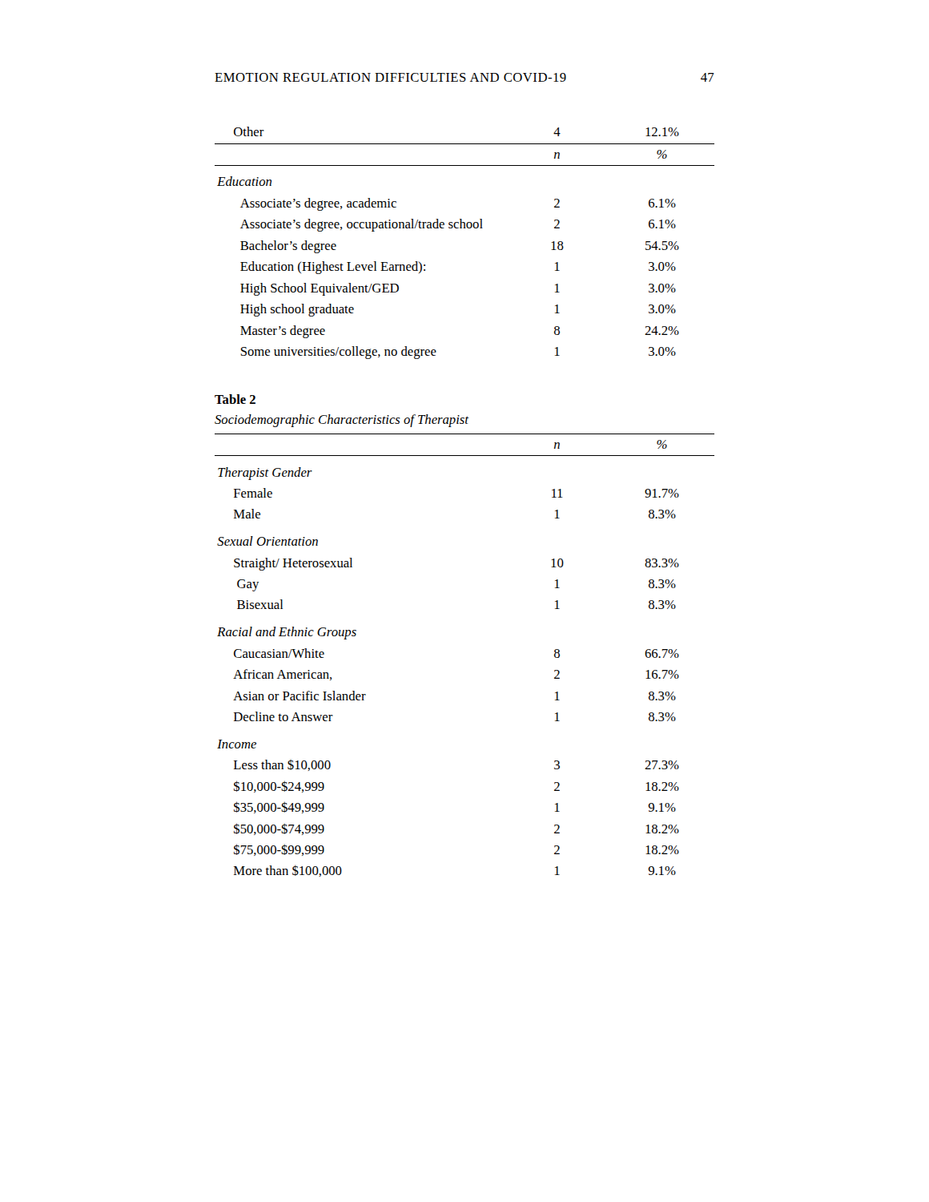Emotion Regulation Difficulties and COVID-19 47
| Other | 4 | 12.1% |
| | n | % |
| Education | | |
| Associate’s degree, academic | 2 | 6.1% |
| Associate’s degree, occupational/trade school | 2 | 6.1% |
| Bachelor’s degree | 18 | 54.5% |
| Education (Highest Level Earned): | 1 | 3.0% |
| High School Equivalent/GED | 1 | 3.0% |
| High school graduate | 1 | 3.0% |
| Master’s degree | 8 | 24.2% |
| Some universities/college, no degree | 1 | 3.0% |
Table 2
Sociodemographic Characteristics of Therapist
| | n | % |
| Therapist Gender | | |
| Female | 11 | 91.7% |
| Male | 1 | 8.3% |
| Sexual Orientation | | |
| Straight/ Heterosexual | 10 | 83.3% |
| Gay | 1 | 8.3% |
| Bisexual | 1 | 8.3% |
| Racial and Ethnic Groups | | |
| Caucasian/White | 8 | 66.7% |
| African American, | 2 | 16.7% |
| Asian or Pacific Islander | 1 | 8.3% |
| Decline to Answer | 1 | 8.3% |
| Income | | |
| Less than $10,000 | 3 | 27.3% |
| $10,000-$24,999 | 2 | 18.2% |
| $35,000-$49,999 | 1 | 9.1% |
| $50,000-$74,999 | 2 | 18.2% |
| $75,000-$99,999 | 2 | 18.2% |
| More than $100,000 | 1 | 9.1% |